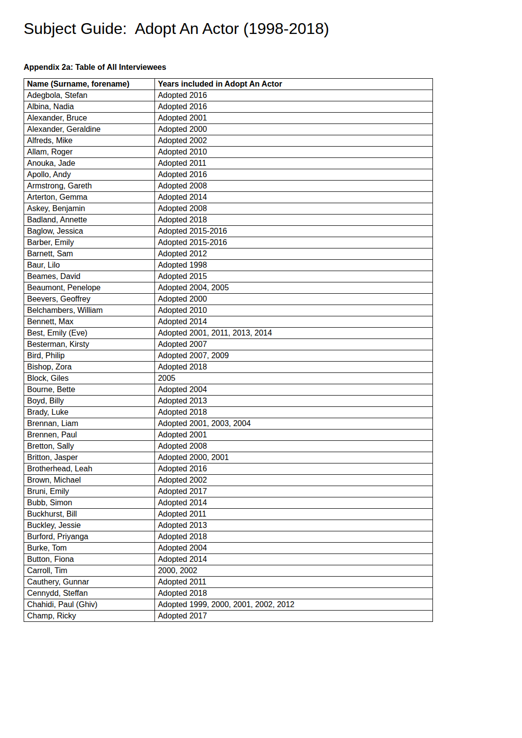Subject Guide: Adopt An Actor (1998-2018)
Appendix 2a: Table of All Interviewees
| Name (Surname, forename) | Years included in Adopt An Actor |
| --- | --- |
| Adegbola, Stefan | Adopted 2016 |
| Albina, Nadia | Adopted 2016 |
| Alexander, Bruce | Adopted 2001 |
| Alexander, Geraldine | Adopted 2000 |
| Alfreds, Mike | Adopted 2002 |
| Allam, Roger | Adopted 2010 |
| Anouka, Jade | Adopted 2011 |
| Apollo, Andy | Adopted 2016 |
| Armstrong, Gareth | Adopted 2008 |
| Arterton, Gemma | Adopted 2014 |
| Askey, Benjamin | Adopted 2008 |
| Badland, Annette | Adopted 2018 |
| Baglow, Jessica | Adopted 2015-2016 |
| Barber, Emily | Adopted 2015-2016 |
| Barnett, Sam | Adopted 2012 |
| Baur, Lilo | Adopted 1998 |
| Beames, David | Adopted 2015 |
| Beaumont, Penelope | Adopted 2004, 2005 |
| Beevers, Geoffrey | Adopted 2000 |
| Belchambers, William | Adopted 2010 |
| Bennett, Max | Adopted 2014 |
| Best, Emily (Eve) | Adopted 2001, 2011, 2013, 2014 |
| Besterman, Kirsty | Adopted 2007 |
| Bird, Philip | Adopted 2007, 2009 |
| Bishop, Zora | Adopted 2018 |
| Block, Giles | 2005 |
| Bourne, Bette | Adopted 2004 |
| Boyd, Billy | Adopted 2013 |
| Brady, Luke | Adopted 2018 |
| Brennan, Liam | Adopted 2001, 2003, 2004 |
| Brennen, Paul | Adopted 2001 |
| Bretton, Sally | Adopted 2008 |
| Britton, Jasper | Adopted 2000, 2001 |
| Brotherhead, Leah | Adopted 2016 |
| Brown, Michael | Adopted 2002 |
| Bruni, Emily | Adopted 2017 |
| Bubb, Simon | Adopted 2014 |
| Buckhurst, Bill | Adopted 2011 |
| Buckley, Jessie | Adopted 2013 |
| Burford, Priyanga | Adopted 2018 |
| Burke, Tom | Adopted 2004 |
| Button, Fiona | Adopted 2014 |
| Carroll, Tim | 2000, 2002 |
| Cauthery, Gunnar | Adopted 2011 |
| Cennydd, Steffan | Adopted 2018 |
| Chahidi, Paul (Ghiv) | Adopted 1999, 2000, 2001, 2002, 2012 |
| Champ, Ricky | Adopted 2017 |